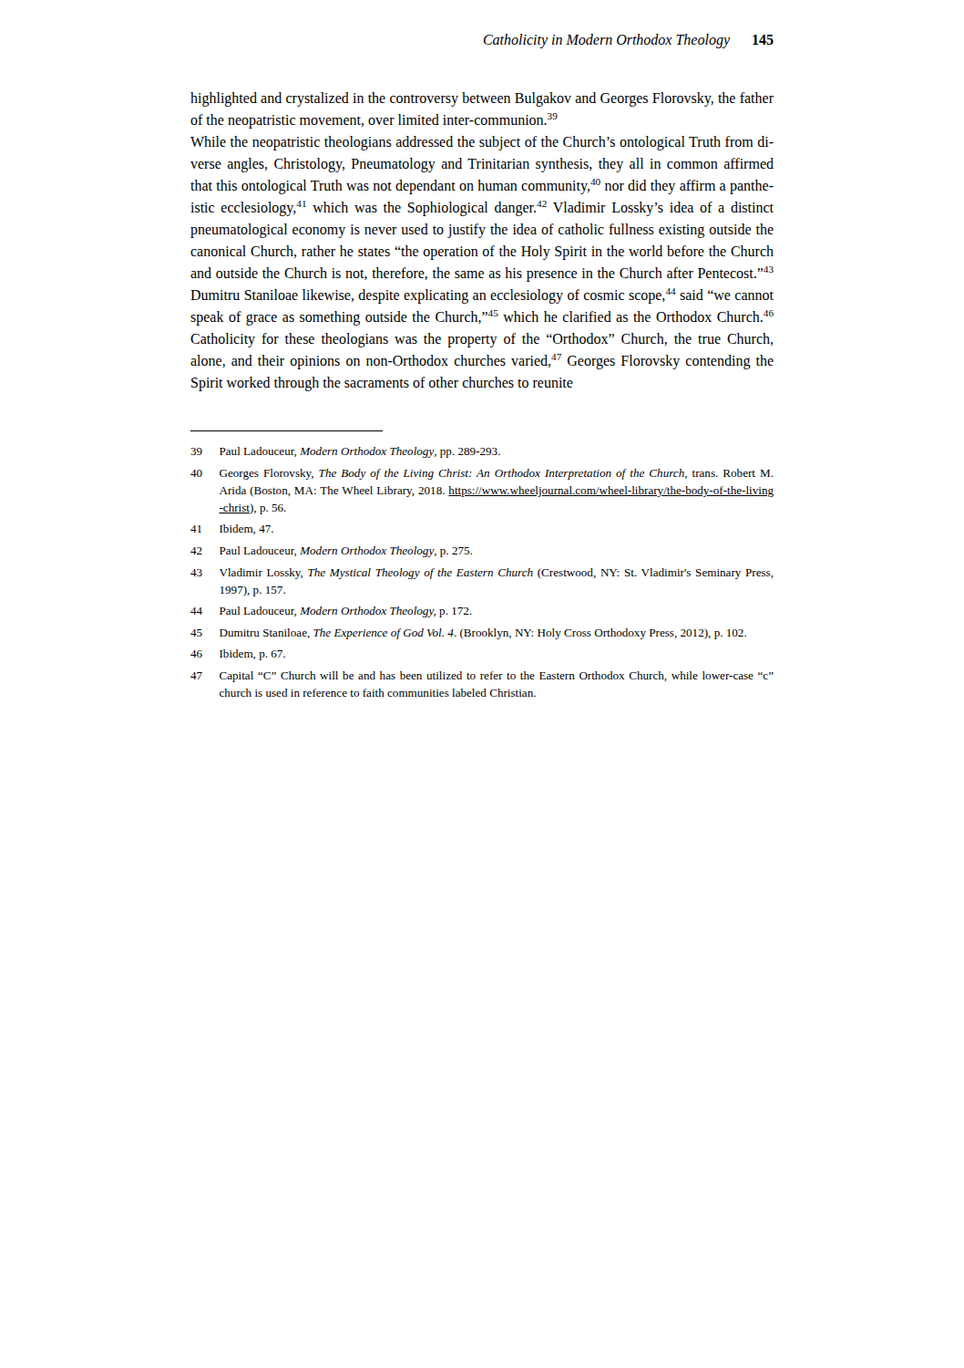Catholicity in Modern Orthodox Theology 145
highlighted and crystalized in the controversy between Bulgakov and Georges Florovsky, the father of the neopatristic movement, over limited inter-communion.39
While the neopatristic theologians addressed the subject of the Church’s ontological Truth from diverse angles, Christology, Pneumatology and Trinitarian synthesis, they all in common affirmed that this ontological Truth was not dependant on human community,40 nor did they affirm a pantheistic ecclesiology,41 which was the Sophiological danger.42 Vladimir Lossky’s idea of a distinct pneumatological economy is never used to justify the idea of catholic fullness existing outside the canonical Church, rather he states “the operation of the Holy Spirit in the world before the Church and outside the Church is not, therefore, the same as his presence in the Church after Pentecost.”43 Dumitru Staniloae likewise, despite explicating an ecclesiology of cosmic scope,44 said “we cannot speak of grace as something outside the Church,”45 which he clarified as the Orthodox Church.46 Catholicity for these theologians was the property of the “Orthodox” Church, the true Church, alone, and their opinions on non-Orthodox churches varied,47 Georges Florovsky contending the Spirit worked through the sacraments of other churches to reunite
39 Paul Ladouceur, Modern Orthodox Theology, pp. 289-293.
40 Georges Florovsky, The Body of the Living Christ: An Orthodox Interpretation of the Church, trans. Robert M. Arida (Boston, MA: The Wheel Library, 2018. https://www.wheeljournal.com/wheel-library/the-body-of-the-living-christ), p. 56.
41 Ibidem, 47.
42 Paul Ladouceur, Modern Orthodox Theology, p. 275.
43 Vladimir Lossky, The Mystical Theology of the Eastern Church (Crestwood, NY: St. Vladimir's Seminary Press, 1997), p. 157.
44 Paul Ladouceur, Modern Orthodox Theology, p. 172.
45 Dumitru Staniloae, The Experience of God Vol. 4. (Brooklyn, NY: Holy Cross Orthodoxy Press, 2012), p. 102.
46 Ibidem, p. 67.
47 Capital “C” Church will be and has been utilized to refer to the Eastern Orthodox Church, while lower-case “c” church is used in reference to faith communities labeled Christian.